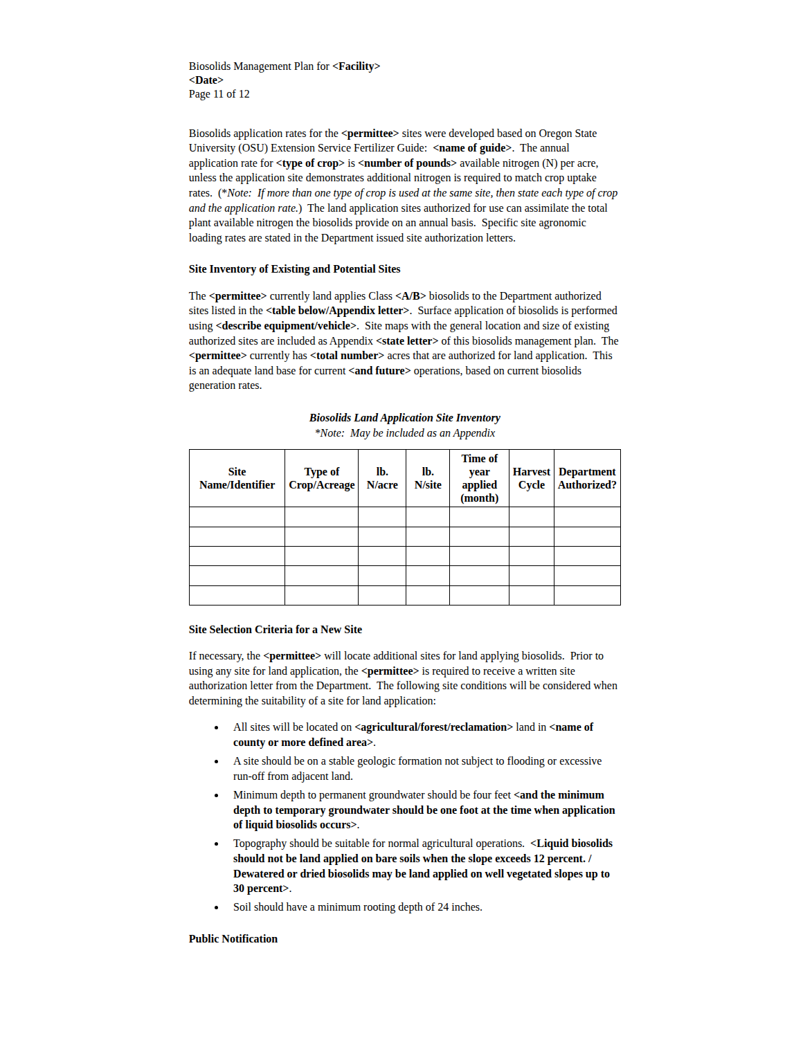Biosolids Management Plan for <Facility>
<Date>
Page 11 of 12
Biosolids application rates for the <permittee> sites were developed based on Oregon State University (OSU) Extension Service Fertilizer Guide: <name of guide>. The annual application rate for <type of crop> is <number of pounds> available nitrogen (N) per acre, unless the application site demonstrates additional nitrogen is required to match crop uptake rates. (*Note: If more than one type of crop is used at the same site, then state each type of crop and the application rate.) The land application sites authorized for use can assimilate the total plant available nitrogen the biosolids provide on an annual basis. Specific site agronomic loading rates are stated in the Department issued site authorization letters.
Site Inventory of Existing and Potential Sites
The <permittee> currently land applies Class <A/B> biosolids to the Department authorized sites listed in the <table below/Appendix letter>. Surface application of biosolids is performed using <describe equipment/vehicle>. Site maps with the general location and size of existing authorized sites are included as Appendix <state letter> of this biosolids management plan. The <permittee> currently has <total number> acres that are authorized for land application. This is an adequate land base for current <and future> operations, based on current biosolids generation rates.
Biosolids Land Application Site Inventory
*Note: May be included as an Appendix
| Site Name/Identifier | Type of Crop/Acreage | lb. N/acre | lb. N/site | Time of year applied (month) | Harvest Cycle | Department Authorized? |
| --- | --- | --- | --- | --- | --- | --- |
Site Selection Criteria for a New Site
If necessary, the <permittee> will locate additional sites for land applying biosolids. Prior to using any site for land application, the <permittee> is required to receive a written site authorization letter from the Department. The following site conditions will be considered when determining the suitability of a site for land application:
All sites will be located on <agricultural/forest/reclamation> land in <name of county or more defined area>.
A site should be on a stable geologic formation not subject to flooding or excessive run-off from adjacent land.
Minimum depth to permanent groundwater should be four feet <and the minimum depth to temporary groundwater should be one foot at the time when application of liquid biosolids occurs>.
Topography should be suitable for normal agricultural operations. <Liquid biosolids should not be land applied on bare soils when the slope exceeds 12 percent. / Dewatered or dried biosolids may be land applied on well vegetated slopes up to 30 percent>.
Soil should have a minimum rooting depth of 24 inches.
Public Notification